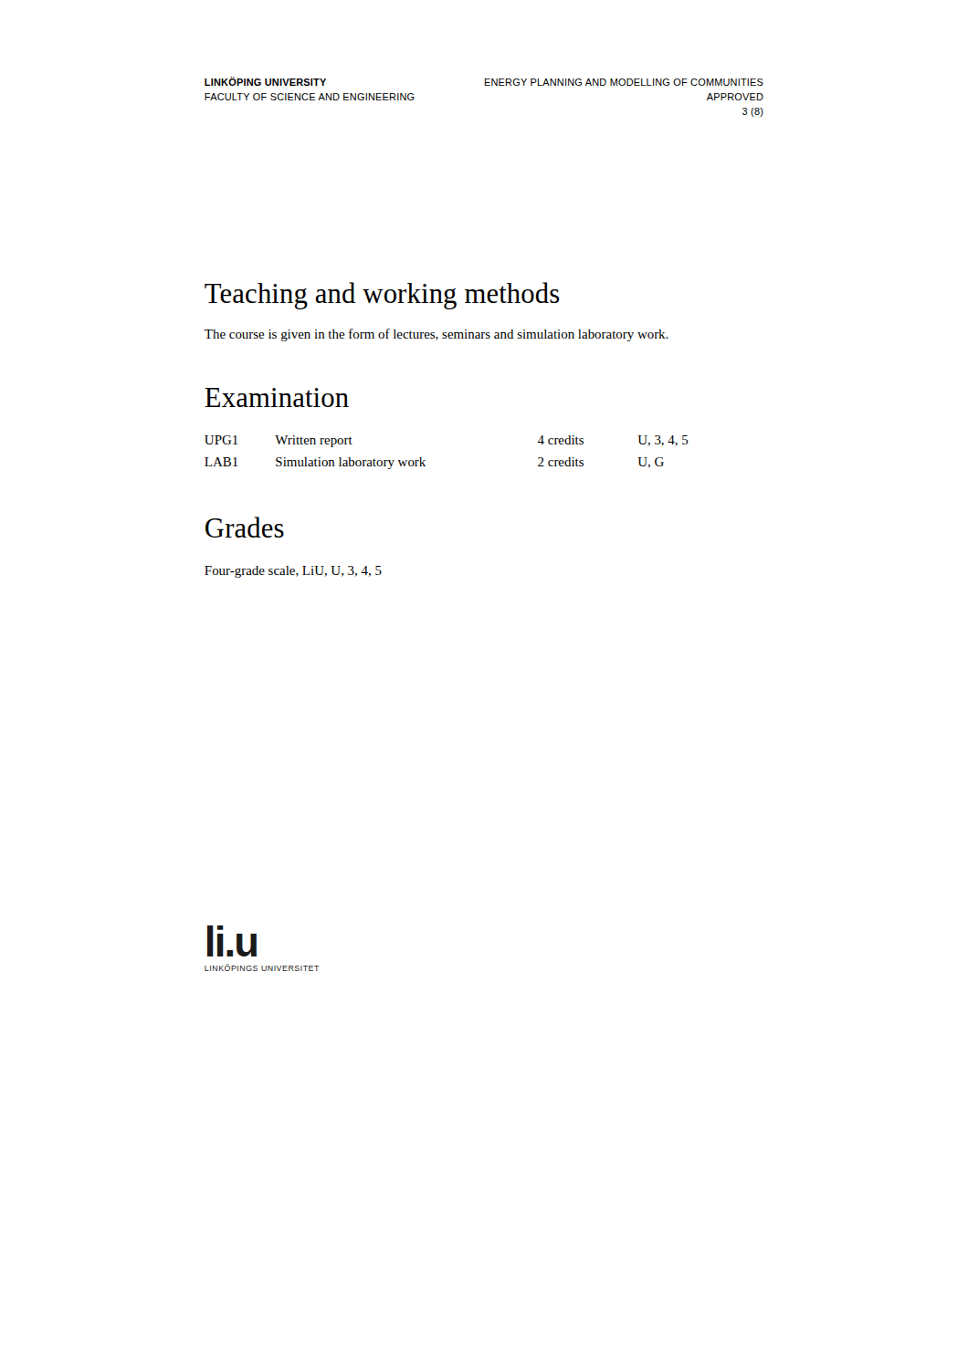LINKÖPING UNIVERSITY
FACULTY OF SCIENCE AND ENGINEERING
ENERGY PLANNING AND MODELLING OF COMMUNITIES
APPROVED
3 (8)
Teaching and working methods
The course is given in the form of lectures, seminars and simulation laboratory work.
Examination
| UPG1 | Written report | 4 credits | U, 3, 4, 5 |
| LAB1 | Simulation laboratory work | 2 credits | U, G |
Grades
Four-grade scale, LiU, U, 3, 4, 5
li. u
LINKÖPINGS UNIVERSITET